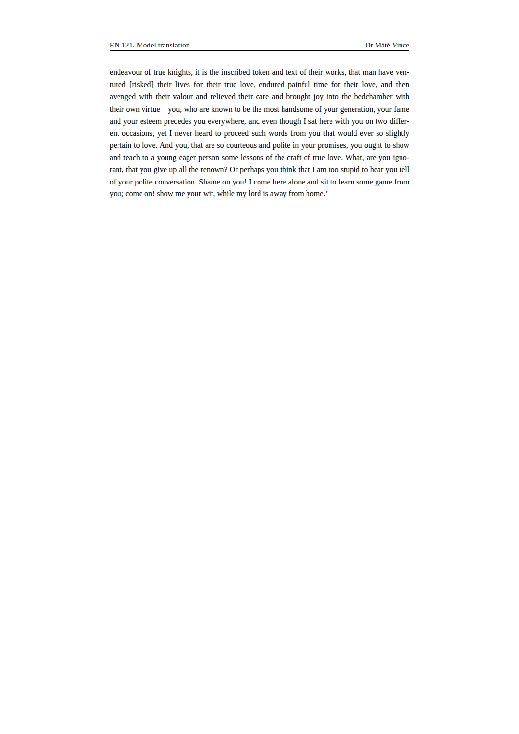EN 121. Model translation Dr Máté Vince
endeavour of true knights, it is the inscribed token and text of their works, that man have ventured [risked] their lives for their true love, endured painful time for their love, and then avenged with their valour and relieved their care and brought joy into the bedchamber with their own virtue – you, who are known to be the most handsome of your generation, your fame and your esteem precedes you everywhere, and even though I sat here with you on two different occasions, yet I never heard to proceed such words from you that would ever so slightly pertain to love. And you, that are so courteous and polite in your promises, you ought to show and teach to a young eager person some lessons of the craft of true love. What, are you ignorant, that you give up all the renown? Or perhaps you think that I am too stupid to hear you tell of your polite conversation. Shame on you! I come here alone and sit to learn some game from you; come on! show me your wit, while my lord is away from home.’